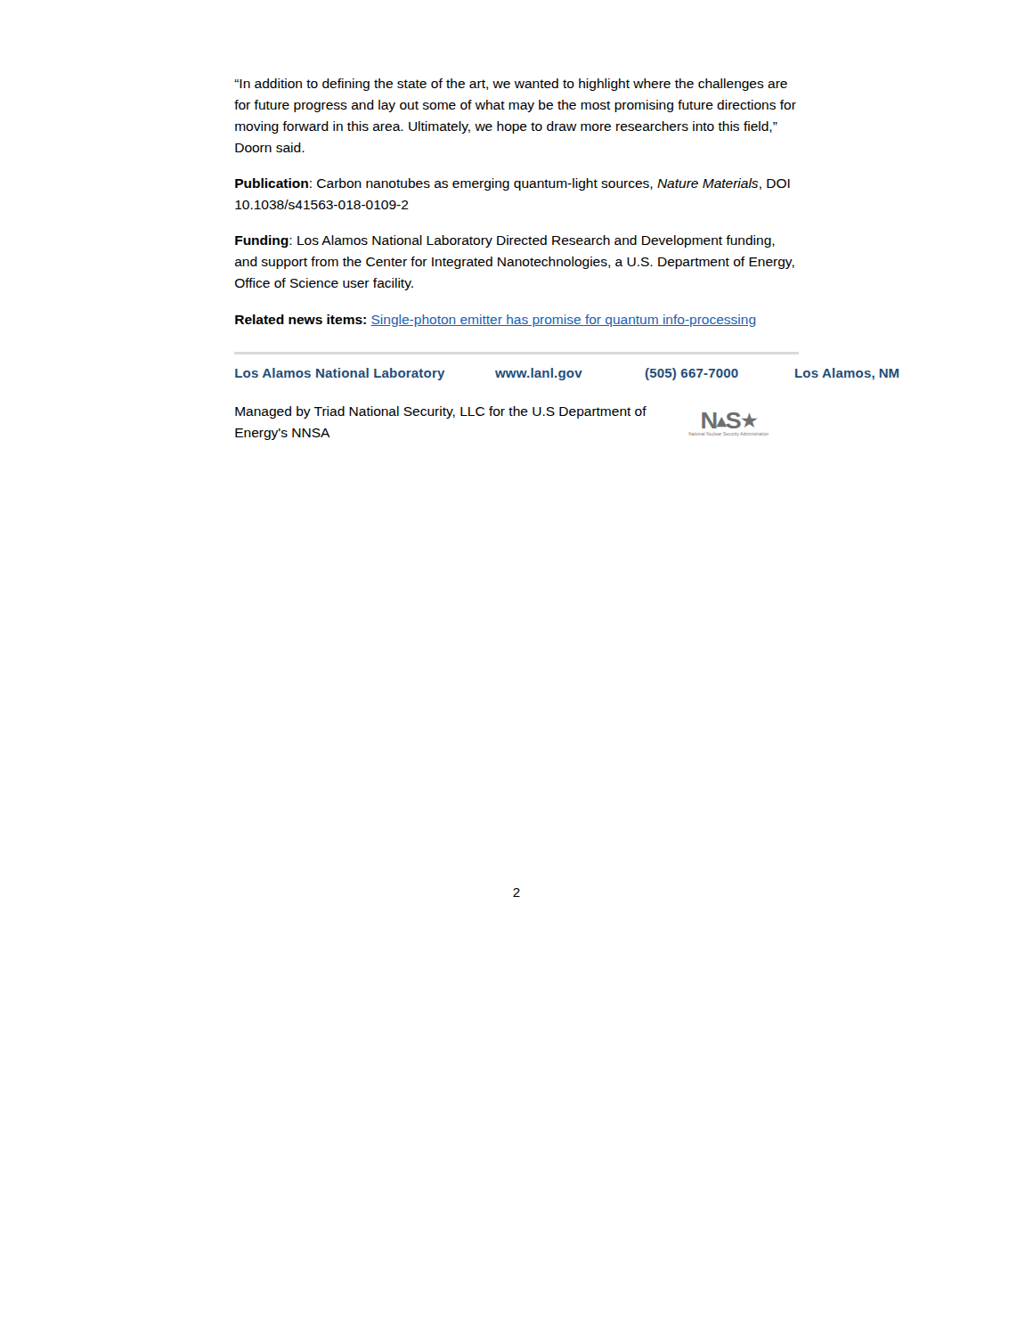“In addition to defining the state of the art, we wanted to highlight where the challenges are for future progress and lay out some of what may be the most promising future directions for moving forward in this area. Ultimately, we hope to draw more researchers into this field,” Doorn said.
Publication: Carbon nanotubes as emerging quantum-light sources, Nature Materials, DOI 10.1038/s41563-018-0109-2
Funding: Los Alamos National Laboratory Directed Research and Development funding, and support from the Center for Integrated Nanotechnologies, a U.S. Department of Energy, Office of Science user facility.
Related news items: Single-photon emitter has promise for quantum info-processing
Los Alamos National Laboratory www.lanl.gov (505) 667-7000 Los Alamos, NM
Managed by Triad National Security, LLC for the U.S Department of Energy's NNSA
N▴S★
National Nuclear Security Administration
2